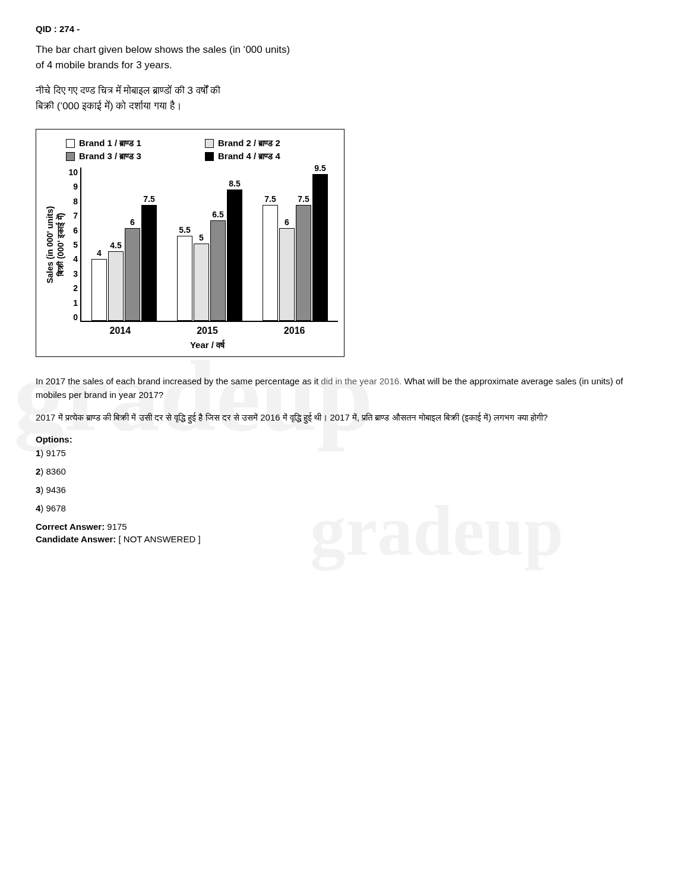gradeup
gradeup
QID : 274 -
The bar chart given below shows the sales (in ‘000 units)
of 4 mobile brands for 3 years.
नीचे दिए गए दण्ड चित्र में मोबाइल ब्राण्डों की 3 वर्षों की
बिक्री (‘000 इकाई में) को दर्शाया गया है।
Brand 1 / ब्राण्ड 1
Brand 2 / ब्राण्ड 2
Brand 3 / ब्राण्ड 3
Brand 4 / ब्राण्ड 4
Sales (in 000' units)
बिक्री (000' इकाई में)
10
9
8
7
6
5
4
3
2
1
0
4
4.5
6
7.5
5.5
5
6.5
8.5
7.5
6
7.5
9.5
2014
2015
2016
Year / वर्ष
In 2017 the sales of each brand increased by the same percentage as it did in the year 2016. What will be the approximate average sales (in units) of mobiles per brand in year 2017?
2017 में प्रत्येक ब्राण्ड की बिक्री में उसी दर से वृद्धि हुई है जिस दर से उसमें 2016 में वृद्धि हुई थी। 2017 में, प्रति ब्राण्ड औसतन मोबाइल बिक्री (इकाई में) लगभग क्या होगी?
Options:
1) 9175
2) 8360
3) 9436
4) 9678
Correct Answer: 9175
Candidate Answer: [ NOT ANSWERED ]